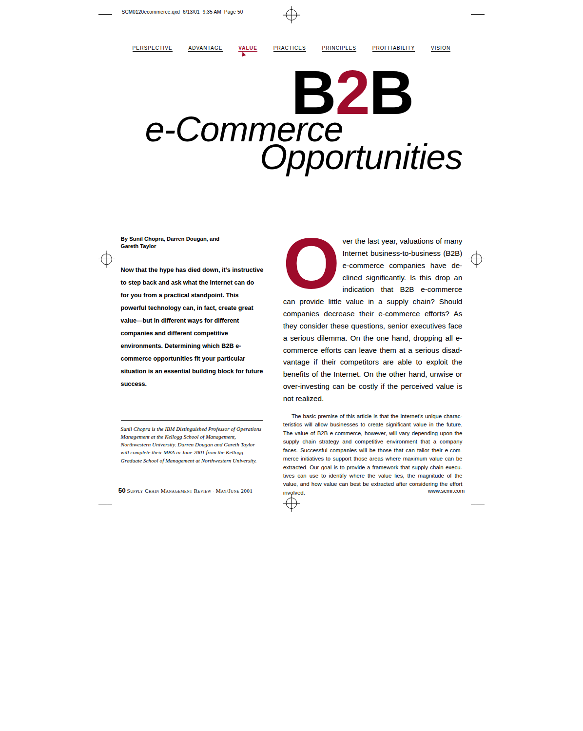SCM0120ecommerce.qxd 6/13/01 9:35 AM Page 50
PERSPECTIVE ADVANTAGE VALUE PRACTICES PRINCIPLES PROFITABILITY VISION
B2 B
e-Commerce
Opportunities
By Sunil Chopra, Darren Dougan, and
Gareth Taylor
Now that the hype has died down, it’s instructive to step back and ask what the Internet can do for you from a practical standpoint. This powerful technology can, in fact, create great value—but in different ways for different companies and different competitive environments. Determining which B2B e-commerce opportunities fit your particular situation is an essential building block for future success.
Sunil Chopra is the IBM Distinguished Professor of Operations Management at the Kellogg School of Management, Northwestern University. Darren Dougan and Gareth Taylor will complete their MBA in June 2001 from the Kellogg Graduate School of Management at Northwestern University.
Over the last year, valuations of many Internet business-to-business (B2B) e-commerce companies have declined significantly. Is this drop an indication that B2B e-commerce can provide little value in a supply chain? Should companies decrease their e-commerce efforts? As they consider these questions, senior executives face a serious dilemma. On the one hand, dropping all e-commerce efforts can leave them at a serious disadvantage if their competitors are able to exploit the benefits of the Internet. On the other hand, unwise or over-investing can be costly if the perceived value is not realized.
The basic premise of this article is that the Internet’s unique characteristics will allow businesses to create significant value in the future. The value of B2B e-commerce, however, will vary depending upon the supply chain strategy and competitive environment that a company faces. Successful companies will be those that can tailor their e-commerce initiatives to support those areas where maximum value can be extracted. Our goal is to provide a framework that supply chain executives can use to identify where the value lies, the magnitude of the value, and how value can best be extracted after considering the effort involved.
50 Supply Chain Management Review · May/June 2001
www.scmr.com